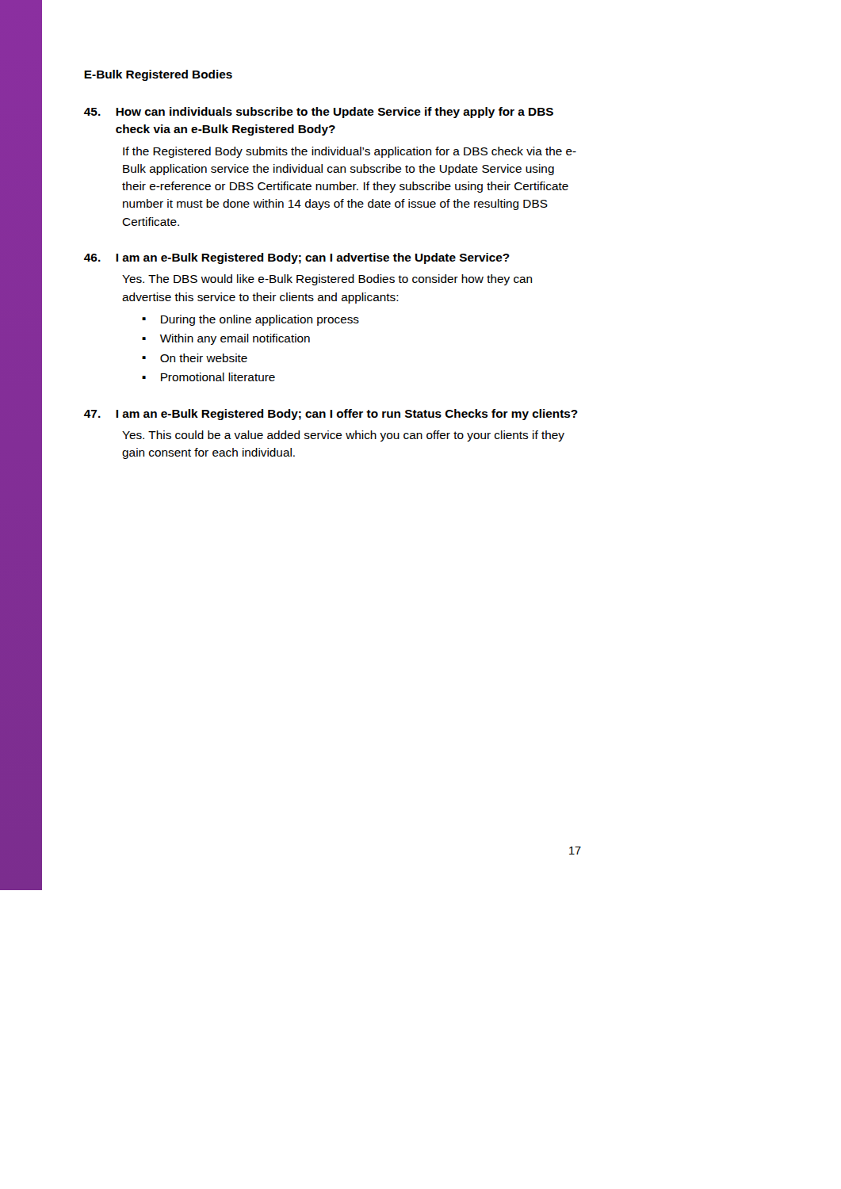E-Bulk Registered Bodies
How can individuals subscribe to the Update Service if they apply for a DBS check via an e-Bulk Registered Body?
If the Registered Body submits the individual’s application for a DBS check via the e-Bulk application service the individual can subscribe to the Update Service using their e-reference or DBS Certificate number. If they subscribe using their Certificate number it must be done within 14 days of the date of issue of the resulting DBS Certificate.
I am an e-Bulk Registered Body; can I advertise the Update Service?
Yes. The DBS would like e-Bulk Registered Bodies to consider how they can advertise this service to their clients and applicants:
During the online application process
Within any email notification
On their website
Promotional literature
I am an e-Bulk Registered Body; can I offer to run Status Checks for my clients?
Yes. This could be a value added service which you can offer to your clients if they gain consent for each individual.
17